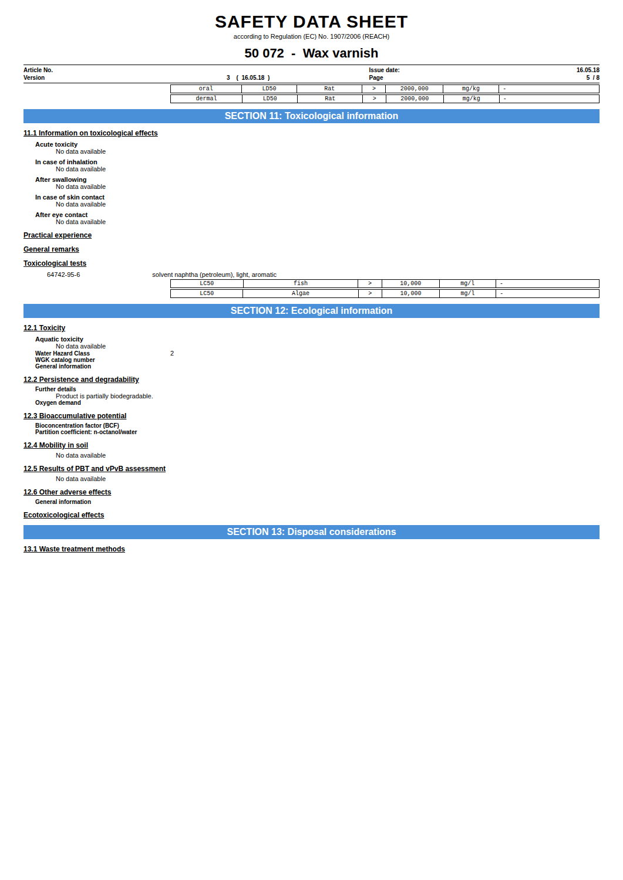SAFETY DATA SHEET
according to Regulation (EC) No. 1907/2006 (REACH)
50 072 - Wax varnish
| Article No. | | Issue date: | 16.05.18 |
| Version | 3 ( 16.05.18 ) | Page | 5 / 8 |
| oral | LD50 | Rat | > | 2000,000 | mg/kg | - |
| dermal | LD50 | Rat | > | 2000,000 | mg/kg | - |
SECTION 11: Toxicological information
11.1 Information on toxicological effects
Acute toxicity
No data available
In case of inhalation
No data available
After swallowing
No data available
In case of skin contact
No data available
After eye contact
No data available
Practical experience
General remarks
Toxicological tests
64742-95-6 solvent naphtha (petroleum), light, aromatic
| LC50 | fish | > | 10,000 | mg/l | - |
| LC50 | Algae | > | 10,000 | mg/l | - |
SECTION 12: Ecological information
12.1 Toxicity
Aquatic toxicity
No data available
Water Hazard Class 2
WGK catalog number
General information
12.2 Persistence and degradability
Further details
Product is partially biodegradable.
Oxygen demand
12.3 Bioaccumulative potential
Bioconcentration factor (BCF)
Partition coefficient: n-octanol/water
12.4 Mobility in soil
No data available
12.5 Results of PBT and vPvB assessment
No data available
12.6 Other adverse effects
General information
Ecotoxicological effects
SECTION 13: Disposal considerations
13.1 Waste treatment methods